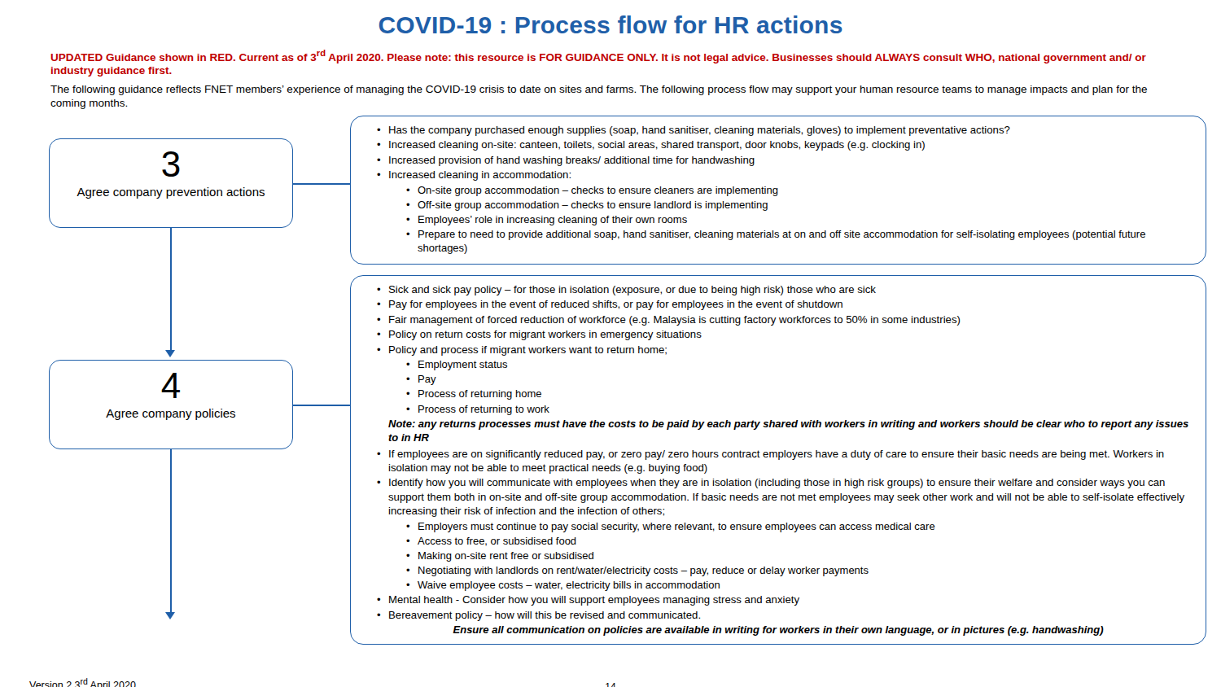COVID-19 : Process flow for HR actions
UPDATED Guidance shown in RED. Current as of 3rd April 2020. Please note: this resource is FOR GUIDANCE ONLY. It is not legal advice. Businesses should ALWAYS consult WHO, national government and/ or industry guidance first.
The following guidance reflects FNET members’ experience of managing the COVID-19 crisis to date on sites and farms. The following process flow may support your human resource teams to manage impacts and plan for the coming months.
3
Agree company prevention actions
4
Agree company policies
Has the company purchased enough supplies (soap, hand sanitiser, cleaning materials, gloves) to implement preventative actions?
Increased cleaning on-site: canteen, toilets, social areas, shared transport, door knobs, keypads (e.g. clocking in)
Increased provision of hand washing breaks/ additional time for handwashing
Increased cleaning in accommodation:
On-site group accommodation – checks to ensure cleaners are implementing
Off-site group accommodation – checks to ensure landlord is implementing
Employees’ role in increasing cleaning of their own rooms
Prepare to need to provide additional soap, hand sanitiser, cleaning materials at on and off site accommodation for self-isolating employees (potential future shortages)
Sick and sick pay policy – for those in isolation (exposure, or due to being high risk) those who are sick
Pay for employees in the event of reduced shifts, or pay for employees in the event of shutdown
Fair management of forced reduction of workforce (e.g. Malaysia is cutting factory workforces to 50% in some industries)
Policy on return costs for migrant workers in emergency situations
Policy and process if migrant workers want to return home;
Employment status
Pay
Process of returning home
Process of returning to work
Note: any returns processes must have the costs to be paid by each party shared with workers in writing and workers should be clear who to report any issues to in HR
If employees are on significantly reduced pay, or zero pay/ zero hours contract employers have a duty of care to ensure their basic needs are being met. Workers in isolation may not be able to meet practical needs (e.g. buying food)
Identify how you will communicate with employees when they are in isolation (including those in high risk groups) to ensure their welfare and consider ways you can support them both in on-site and off-site group accommodation. If basic needs are not met employees may seek other work and will not be able to self-isolate effectively increasing their risk of infection and the infection of others;
Employers must continue to pay social security, where relevant, to ensure employees can access medical care
Access to free, or subsidised food
Making on-site rent free or subsidised
Negotiating with landlords on rent/water/electricity costs – pay, reduce or delay worker payments
Waive employee costs – water, electricity bills in accommodation
Mental health - Consider how you will support employees managing stress and anxiety
Bereavement policy – how will this be revised and communicated.
Ensure all communication on policies are available in writing for workers in their own language, or in pictures (e.g. handwashing)
Version 2 3rd April 2020
14